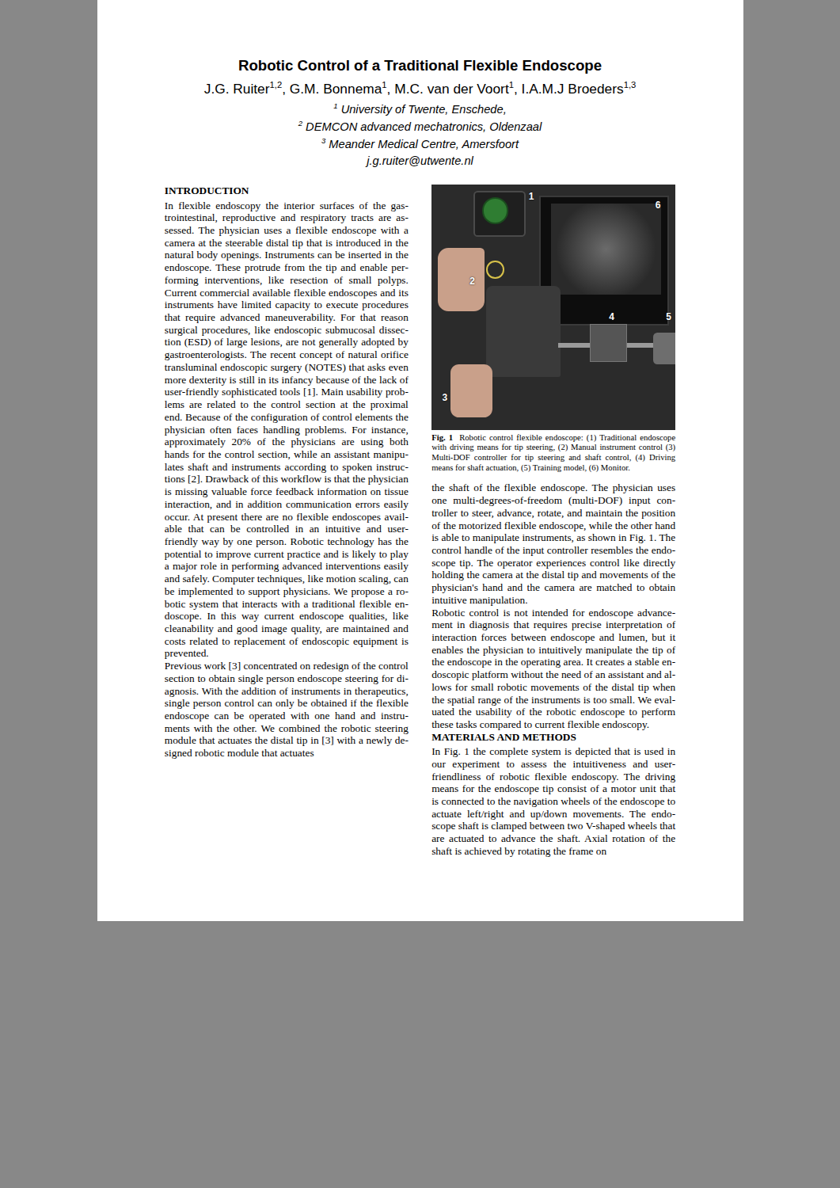Robotic Control of a Traditional Flexible Endoscope
J.G. Ruiter1,2, G.M. Bonnema1, M.C. van der Voort1, I.A.M.J Broeders1,3
1 University of Twente, Enschede,
2 DEMCON advanced mechatronics, Oldenzaal
3 Meander Medical Centre, Amersfoort
j.g.ruiter@utwente.nl
Introduction
In flexible endoscopy the interior surfaces of the gastrointestinal, reproductive and respiratory tracts are assessed. The physician uses a flexible endoscope with a camera at the steerable distal tip that is introduced in the natural body openings. Instruments can be inserted in the endoscope. These protrude from the tip and enable performing interventions, like resection of small polyps. Current commercial available flexible endoscopes and its instruments have limited capacity to execute procedures that require advanced maneuverability. For that reason surgical procedures, like endoscopic submucosal dissection (ESD) of large lesions, are not generally adopted by gastroenterologists. The recent concept of natural orifice transluminal endoscopic surgery (NOTES) that asks even more dexterity is still in its infancy because of the lack of user-friendly sophisticated tools [1]. Main usability problems are related to the control section at the proximal end. Because of the configuration of control elements the physician often faces handling problems. For instance, approximately 20% of the physicians are using both hands for the control section, while an assistant manipulates shaft and instruments according to spoken instructions [2]. Drawback of this workflow is that the physician is missing valuable force feedback information on tissue interaction, and in addition communication errors easily occur. At present there are no flexible endoscopes available that can be controlled in an intuitive and user-friendly way by one person. Robotic technology has the potential to improve current practice and is likely to play a major role in performing advanced interventions easily and safely. Computer techniques, like motion scaling, can be implemented to support physicians. We propose a robotic system that interacts with a traditional flexible endoscope. In this way current endoscope qualities, like cleanability and good image quality, are maintained and costs related to replacement of endoscopic equipment is prevented.
Previous work [3] concentrated on redesign of the control section to obtain single person endoscope steering for diagnosis. With the addition of instruments in therapeutics, single person control can only be obtained if the flexible endoscope can be operated with one hand and instruments with the other. We combined the robotic steering module that actuates the distal tip in [3] with a newly designed robotic module that actuates
1 2 3 4 5 6
Fig. 1 Robotic control flexible endoscope: (1) Traditional endoscope with driving means for tip steering, (2) Manual instrument control (3) Multi-DOF controller for tip steering and shaft control, (4) Driving means for shaft actuation, (5) Training model, (6) Monitor.
the shaft of the flexible endoscope. The physician uses one multi-degrees-of-freedom (multi-DOF) input controller to steer, advance, rotate, and maintain the position of the motorized flexible endoscope, while the other hand is able to manipulate instruments, as shown in Fig. 1. The control handle of the input controller resembles the endoscope tip. The operator experiences control like directly holding the camera at the distal tip and movements of the physician's hand and the camera are matched to obtain intuitive manipulation.
Robotic control is not intended for endoscope advancement in diagnosis that requires precise interpretation of interaction forces between endoscope and lumen, but it enables the physician to intuitively manipulate the tip of the endoscope in the operating area. It creates a stable endoscopic platform without the need of an assistant and allows for small robotic movements of the distal tip when the spatial range of the instruments is too small. We evaluated the usability of the robotic endoscope to perform these tasks compared to current flexible endoscopy.
Materials and Methods
In Fig. 1 the complete system is depicted that is used in our experiment to assess the intuitiveness and user-friendliness of robotic flexible endoscopy. The driving means for the endoscope tip consist of a motor unit that is connected to the navigation wheels of the endoscope to actuate left/right and up/down movements. The endoscope shaft is clamped between two V-shaped wheels that are actuated to advance the shaft. Axial rotation of the shaft is achieved by rotating the frame on